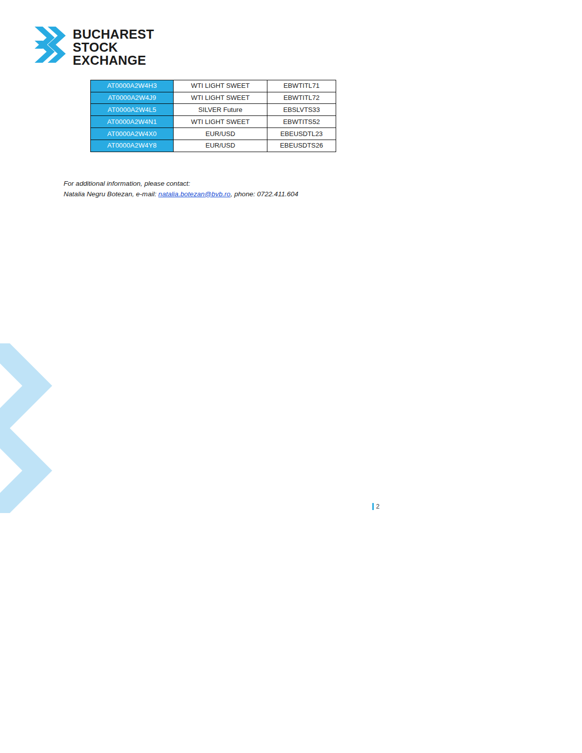BUCHAREST
STOCK
EXCHANGE
| AT0000A2W4H3 | WTI LIGHT SWEET | EBWTITL71 |
| AT0000A2W4J9 | WTI LIGHT SWEET | EBWTITL72 |
| AT0000A2W4L5 | SILVER Future | EBSLVTS33 |
| AT0000A2W4N1 | WTI LIGHT SWEET | EBWTITS52 |
| AT0000A2W4X0 | EUR/USD | EBEUSDTL23 |
| AT0000A2W4Y8 | EUR/USD | EBEUSDTS26 |
For additional information, please contact:
Natalia Negru Botezan, e-mail: natalia.botezan@bvb.ro, phone: 0722.411.604
2